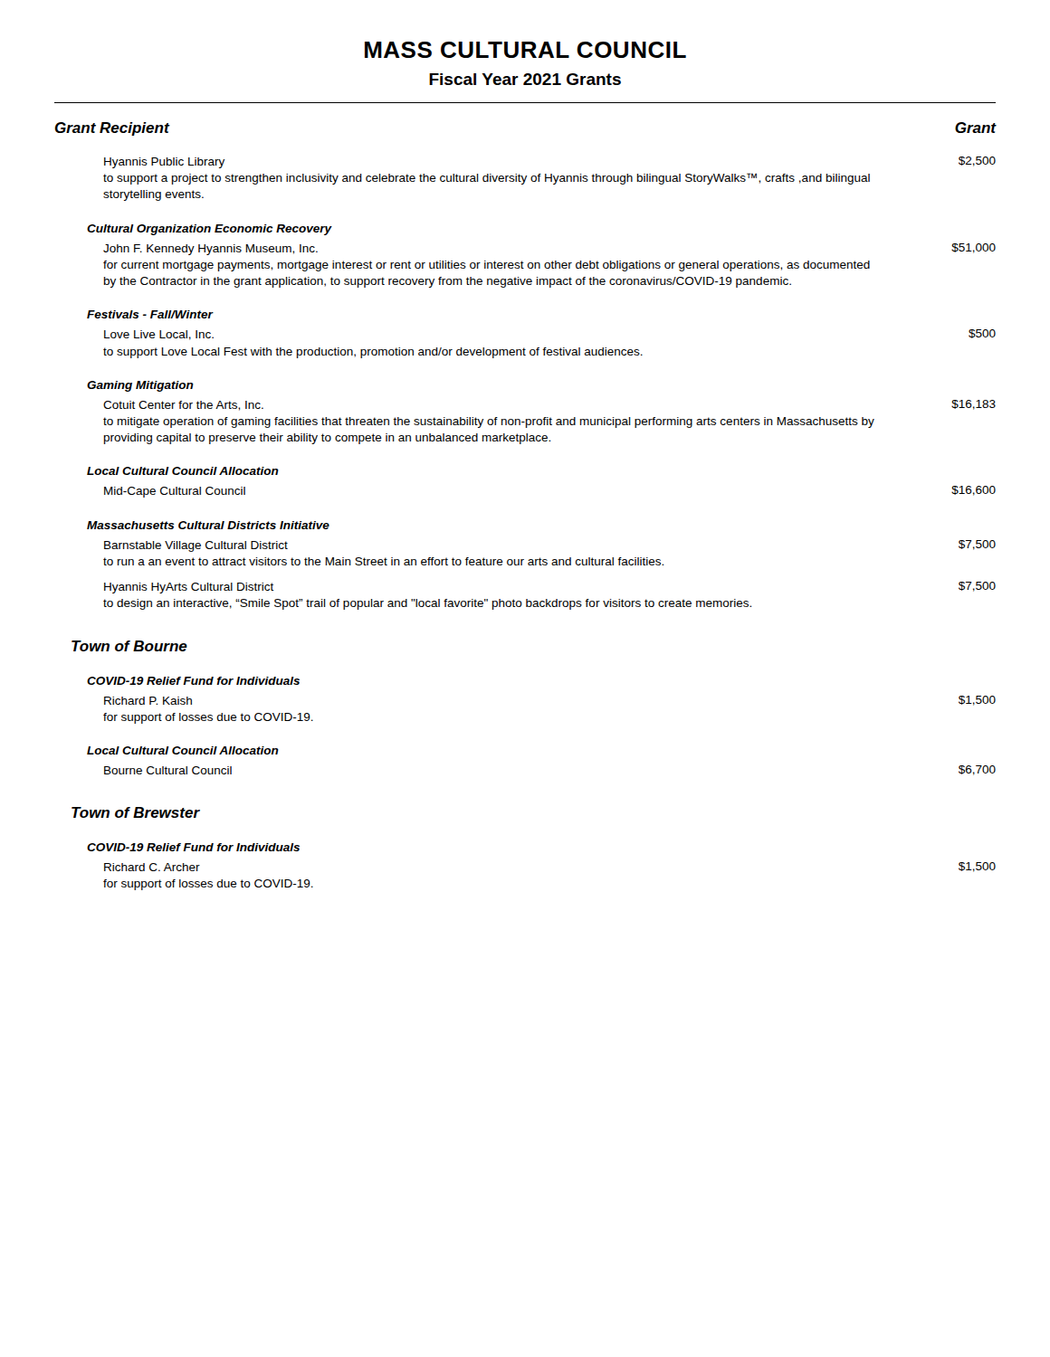MASS CULTURAL COUNCIL
Fiscal Year 2021 Grants
| Grant Recipient | Grant |
| Hyannis Public Library to support a project to strengthen inclusivity and celebrate the cultural diversity of Hyannis through bilingual StoryWalks™, crafts ,and bilingual storytelling events. | $2,500 |
| Cultural Organization Economic Recovery |
| John F. Kennedy Hyannis Museum, Inc. for current mortgage payments, mortgage interest or rent or utilities or interest on other debt obligations or general operations, as documented by the Contractor in the grant application, to support recovery from the negative impact of the coronavirus/COVID-19 pandemic. | $51,000 |
| Festivals - Fall/Winter |
| Love Live Local, Inc. to support Love Local Fest with the production, promotion and/or development of festival audiences. | $500 |
| Gaming Mitigation |
| Cotuit Center for the Arts, Inc. to mitigate operation of gaming facilities that threaten the sustainability of non-profit and municipal performing arts centers in Massachusetts by providing capital to preserve their ability to compete in an unbalanced marketplace. | $16,183 |
| Local Cultural Council Allocation |
| Mid-Cape Cultural Council | $16,600 |
| Massachusetts Cultural Districts Initiative |
| Barnstable Village Cultural District to run a an event to attract visitors to the Main Street in an effort to feature our arts and cultural facilities. | $7,500 |
| Hyannis HyArts Cultural District to design an interactive, “Smile Spot” trail of popular and "local favorite" photo backdrops for visitors to create memories. | $7,500 |
| Town of Bourne |
| COVID-19 Relief Fund for Individuals |
| Richard P. Kaish for support of losses due to COVID-19. | $1,500 |
| Local Cultural Council Allocation |
| Bourne Cultural Council | $6,700 |
| Town of Brewster |
| COVID-19 Relief Fund for Individuals |
| Richard C. Archer for support of losses due to COVID-19. | $1,500 |